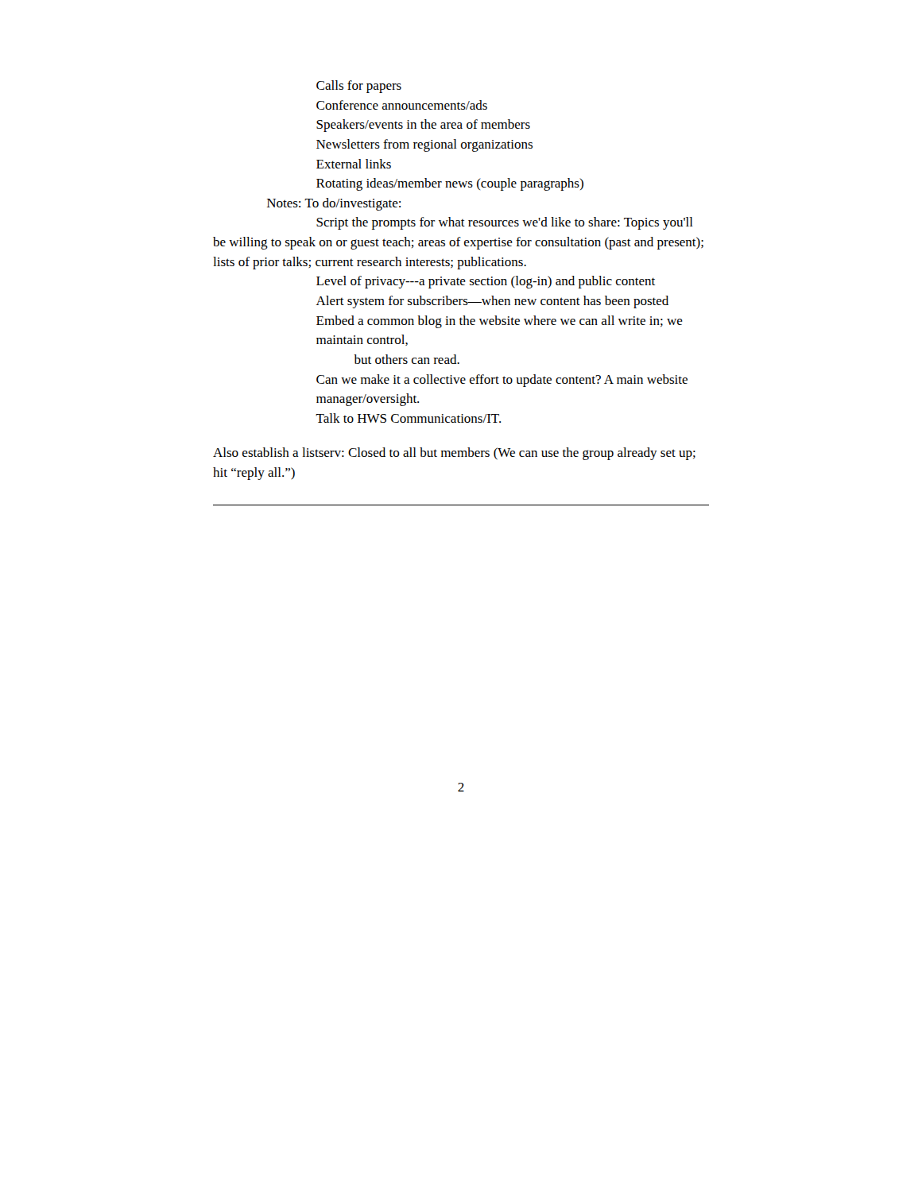Calls for papers
Conference announcements/ads
Speakers/events in the area of members
Newsletters from regional organizations
External links
Rotating ideas/member news (couple paragraphs)
Notes: To do/investigate:
Script the prompts for what resources we'd like to share: Topics you'll be willing to speak on or guest teach; areas of expertise for consultation (past and present); lists of prior talks; current research interests; publications.
Level of privacy---a private section (log-in) and public content
Alert system for subscribers—when new content has been posted
Embed a common blog in the website where we can all write in; we maintain control,
but others can read.
Can we make it a collective effort to update content? A main website manager/oversight.
Talk to HWS Communications/IT.
Also establish a listserv: Closed to all but members (We can use the group already set up; hit “reply all.”)
2